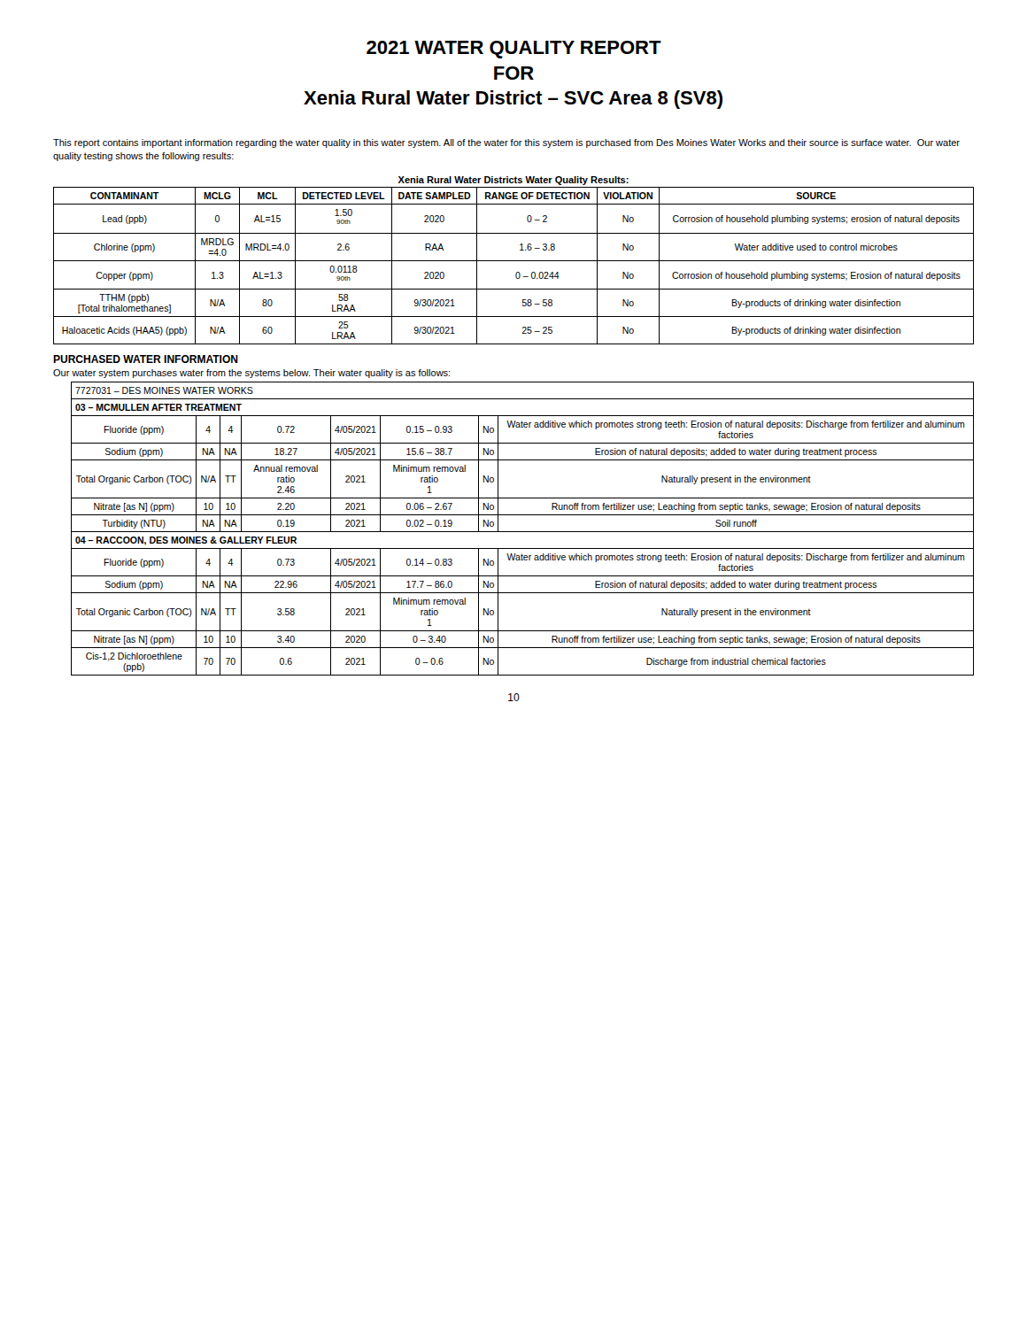2021 WATER QUALITY REPORT
FOR
Xenia Rural Water District – SVC Area 8 (SV8)
This report contains important information regarding the water quality in this water system. All of the water for this system is purchased from Des Moines Water Works and their source is surface water. Our water quality testing shows the following results:
Xenia Rural Water Districts Water Quality Results:
| CONTAMINANT | MCLG | MCL | DETECTED LEVEL | DATE SAMPLED | RANGE OF DETECTION | VIOLATION | SOURCE |
| --- | --- | --- | --- | --- | --- | --- | --- |
| Lead (ppb) | 0 | AL=15 | 1.50 90th | 2020 | 0 – 2 | No | Corrosion of household plumbing systems; erosion of natural deposits |
| Chlorine (ppm) | MRDLG =4.0 | MRDL=4.0 | 2.6 | RAA | 1.6 – 3.8 | No | Water additive used to control microbes |
| Copper (ppm) | 1.3 | AL=1.3 | 0.0118 90th | 2020 | 0 – 0.0244 | No | Corrosion of household plumbing systems; Erosion of natural deposits |
| TTHM (ppb) [Total trihalomethanes] | N/A | 80 | 58 LRAA | 9/30/2021 | 58 – 58 | No | By-products of drinking water disinfection |
| Haloacetic Acids (HAA5) (ppb) | N/A | 60 | 25 LRAA | 9/30/2021 | 25 – 25 | No | By-products of drinking water disinfection |
PURCHASED WATER INFORMATION
Our water system purchases water from the systems below. Their water quality is as follows:
| 7727031 – DES MOINES WATER WORKS |
| 03 – MCMULLEN AFTER TREATMENT |
| Fluoride (ppm) | 4 | 4 | 0.72 | 4/05/2021 | 0.15 – 0.93 | No | Water additive which promotes strong teeth: Erosion of natural deposits: Discharge from fertilizer and aluminum factories |
| Sodium (ppm) | NA | NA | 18.27 | 4/05/2021 | 15.6 – 38.7 | No | Erosion of natural deposits; added to water during treatment process |
| Total Organic Carbon (TOC) | N/A | TT | Annual removal ratio 2.46 | 2021 | Minimum removal ratio 1 | No | Naturally present in the environment |
| Nitrate [as N] (ppm) | 10 | 10 | 2.20 | 2021 | 0.06 – 2.67 | No | Runoff from fertilizer use; Leaching from septic tanks, sewage; Erosion of natural deposits |
| Turbidity (NTU) | NA | NA | 0.19 | 2021 | 0.02 – 0.19 | No | Soil runoff |
| 04 – RACCOON, DES MOINES & GALLERY FLEUR |
| Fluoride (ppm) | 4 | 4 | 0.73 | 4/05/2021 | 0.14 – 0.83 | No | Water additive which promotes strong teeth: Erosion of natural deposits: Discharge from fertilizer and aluminum factories |
| Sodium (ppm) | NA | NA | 22.96 | 4/05/2021 | 17.7 – 86.0 | No | Erosion of natural deposits; added to water during treatment process |
| Total Organic Carbon (TOC) | N/A | TT | 3.58 | 2021 | Minimum removal ratio 1 | No | Naturally present in the environment |
| Nitrate [as N] (ppm) | 10 | 10 | 3.40 | 2020 | 0 – 3.40 | No | Runoff from fertilizer use; Leaching from septic tanks, sewage; Erosion of natural deposits |
| Cis-1,2 Dichloroethlene (ppb) | 70 | 70 | 0.6 | 2021 | 0 – 0.6 | No | Discharge from industrial chemical factories |
10